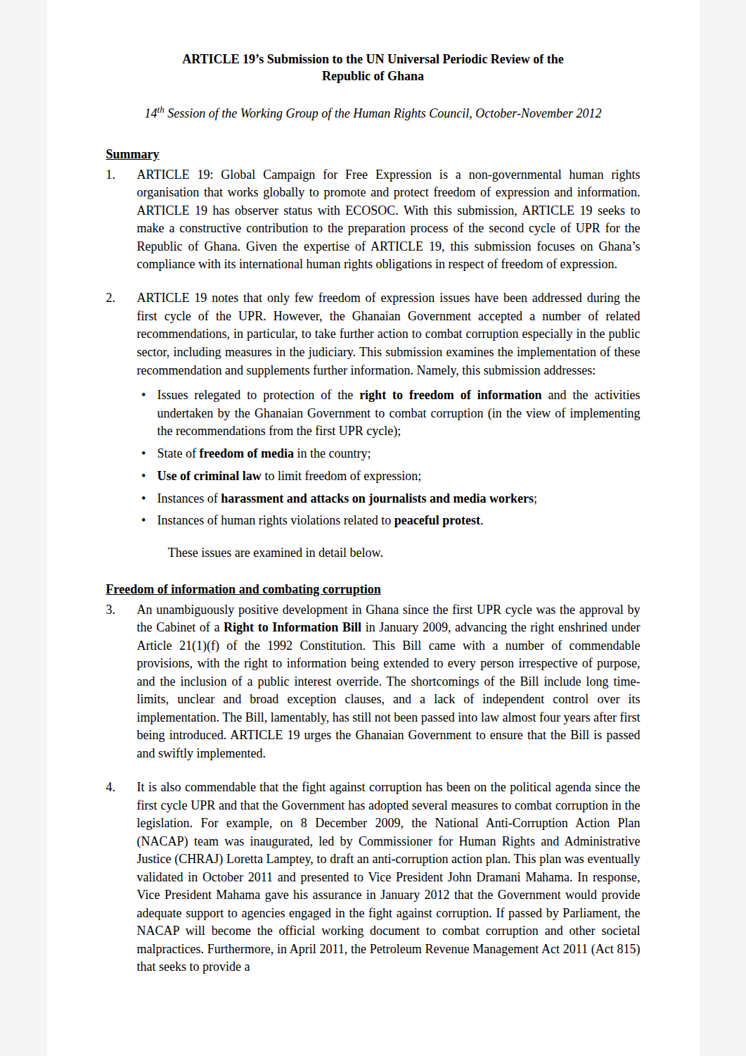ARTICLE 19’s Submission to the UN Universal Periodic Review of the
Republic of Ghana
14th Session of the Working Group of the Human Rights Council, October-November 2012
Summary
ARTICLE 19: Global Campaign for Free Expression is a non-governmental human rights organisation that works globally to promote and protect freedom of expression and information. ARTICLE 19 has observer status with ECOSOC. With this submission, ARTICLE 19 seeks to make a constructive contribution to the preparation process of the second cycle of UPR for the Republic of Ghana. Given the expertise of ARTICLE 19, this submission focuses on Ghana’s compliance with its international human rights obligations in respect of freedom of expression.
ARTICLE 19 notes that only few freedom of expression issues have been addressed during the first cycle of the UPR. However, the Ghanaian Government accepted a number of related recommendations, in particular, to take further action to combat corruption especially in the public sector, including measures in the judiciary. This submission examines the implementation of these recommendation and supplements further information. Namely, this submission addresses:
Issues relegated to protection of the right to freedom of information and the activities undertaken by the Ghanaian Government to combat corruption (in the view of implementing the recommendations from the first UPR cycle);
State of freedom of media in the country;
Use of criminal law to limit freedom of expression;
Instances of harassment and attacks on journalists and media workers;
Instances of human rights violations related to peaceful protest.
These issues are examined in detail below.
Freedom of information and combating corruption
An unambiguously positive development in Ghana since the first UPR cycle was the approval by the Cabinet of a Right to Information Bill in January 2009, advancing the right enshrined under Article 21(1)(f) of the 1992 Constitution. This Bill came with a number of commendable provisions, with the right to information being extended to every person irrespective of purpose, and the inclusion of a public interest override. The shortcomings of the Bill include long time-limits, unclear and broad exception clauses, and a lack of independent control over its implementation. The Bill, lamentably, has still not been passed into law almost four years after first being introduced. ARTICLE 19 urges the Ghanaian Government to ensure that the Bill is passed and swiftly implemented.
It is also commendable that the fight against corruption has been on the political agenda since the first cycle UPR and that the Government has adopted several measures to combat corruption in the legislation. For example, on 8 December 2009, the National Anti-Corruption Action Plan (NACAP) team was inaugurated, led by Commissioner for Human Rights and Administrative Justice (CHRAJ) Loretta Lamptey, to draft an anti-corruption action plan. This plan was eventually validated in October 2011 and presented to Vice President John Dramani Mahama. In response, Vice President Mahama gave his assurance in January 2012 that the Government would provide adequate support to agencies engaged in the fight against corruption. If passed by Parliament, the NACAP will become the official working document to combat corruption and other societal malpractices. Furthermore, in April 2011, the Petroleum Revenue Management Act 2011 (Act 815) that seeks to provide a